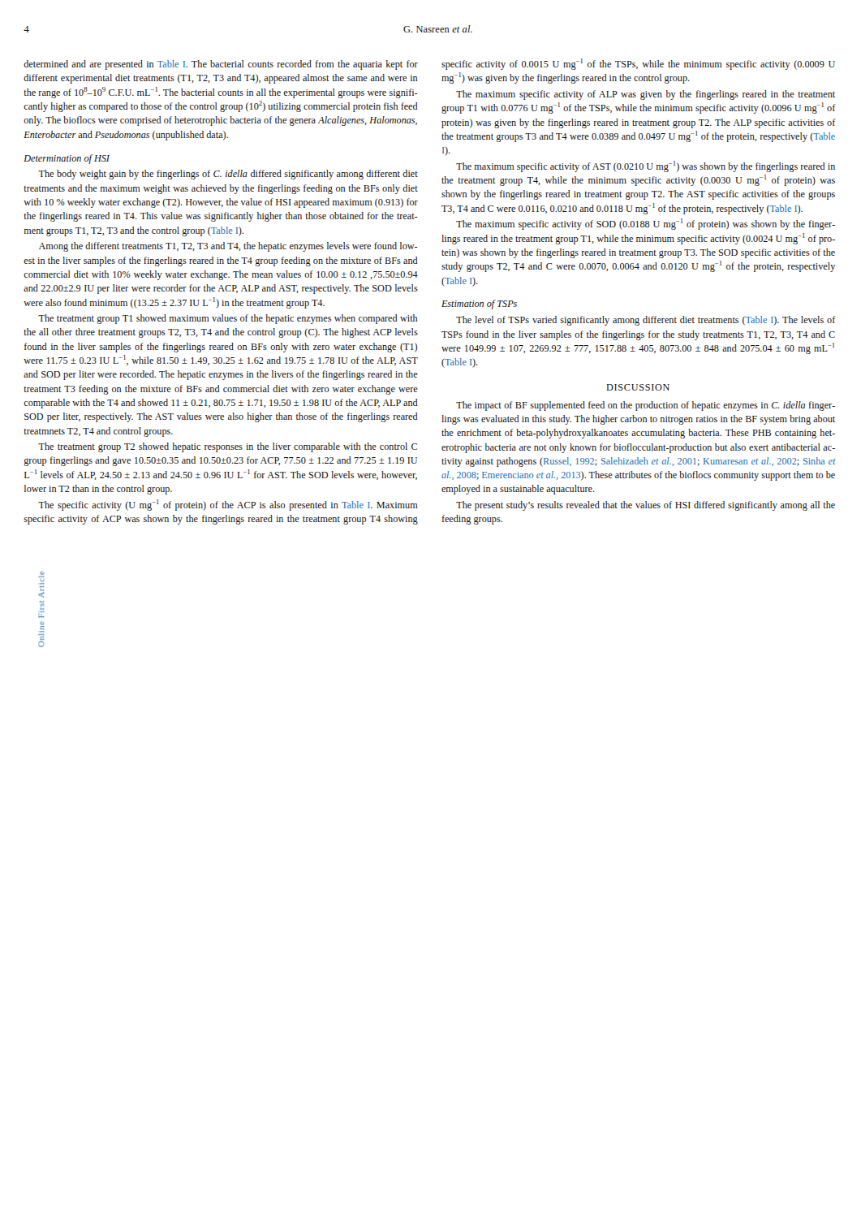Online First Article
4
G. Nasreen et al.
determined and are presented in Table I. The bacterial counts recorded from the aquaria kept for different experimental diet treatments (T1, T2, T3 and T4), appeared almost the same and were in the range of 108–109 C.F.U. mL−1. The bacterial counts in all the experimental groups were significantly higher as compared to those of the control group (102) utilizing commercial protein fish feed only. The bioflocs were comprised of heterotrophic bacteria of the genera Alcaligenes, Halomonas, Enterobacter and Pseudomonas (unpublished data).
Determination of HSI
The body weight gain by the fingerlings of C. idella differed significantly among different diet treatments and the maximum weight was achieved by the fingerlings feeding on the BFs only diet with 10 % weekly water exchange (T2). However, the value of HSI appeared maximum (0.913) for the fingerlings reared in T4. This value was significantly higher than those obtained for the treatment groups T1, T2, T3 and the control group (Table I).
Among the different treatments T1, T2, T3 and T4, the hepatic enzymes levels were found lowest in the liver samples of the fingerlings reared in the T4 group feeding on the mixture of BFs and commercial diet with 10% weekly water exchange. The mean values of 10.00 ± 0.12 ,75.50±0.94 and 22.00±2.9 IU per liter were recorder for the ACP, ALP and AST, respectively. The SOD levels were also found minimum ((13.25 ± 2.37 IU L−1) in the treatment group T4.
The treatment group T1 showed maximum values of the hepatic enzymes when compared with the all other three treatment groups T2, T3, T4 and the control group (C). The highest ACP levels found in the liver samples of the fingerlings reared on BFs only with zero water exchange (T1) were 11.75 ± 0.23 IU L−1, while 81.50 ± 1.49, 30.25 ± 1.62 and 19.75 ± 1.78 IU of the ALP, AST and SOD per liter were recorded. The hepatic enzymes in the livers of the fingerlings reared in the treatment T3 feeding on the mixture of BFs and commercial diet with zero water exchange were comparable with the T4 and showed 11 ± 0.21, 80.75 ± 1.71, 19.50 ± 1.98 IU of the ACP, ALP and SOD per liter, respectively. The AST values were also higher than those of the fingerlings reared treatmnets T2, T4 and control groups.
The treatment group T2 showed hepatic responses in the liver comparable with the control C group fingerlings and gave 10.50±0.35 and 10.50±0.23 for ACP, 77.50 ± 1.22 and 77.25 ± 1.19 IU L−1 levels of ALP, 24.50 ± 2.13 and 24.50 ± 0.96 IU L−1 for AST. The SOD levels were, however, lower in T2 than in the control group.
The specific activity (U mg−1 of protein) of the ACP is also presented in Table I. Maximum specific activity of ACP was shown by the fingerlings reared in the treatment group T4 showing specific activity of 0.0015 U mg−1 of the TSPs, while the minimum specific activity (0.0009 U mg−1) was given by the fingerlings reared in the control group.
The maximum specific activity of ALP was given by the fingerlings reared in the treatment group T1 with 0.0776 U mg−1 of the TSPs, while the minimum specific activity (0.0096 U mg−1 of protein) was given by the fingerlings reared in treatment group T2. The ALP specific activities of the treatment groups T3 and T4 were 0.0389 and 0.0497 U mg−1 of the protein, respectively (Table I).
The maximum specific activity of AST (0.0210 U mg−1) was shown by the fingerlings reared in the treatment group T4, while the minimum specific activity (0.0030 U mg−1 of protein) was shown by the fingerlings reared in treatment group T2. The AST specific activities of the groups T3, T4 and C were 0.0116, 0.0210 and 0.0118 U mg−1 of the protein, respectively (Table I).
The maximum specific activity of SOD (0.0188 U mg−1 of protein) was shown by the fingerlings reared in the treatment group T1, while the minimum specific activity (0.0024 U mg−1 of protein) was shown by the fingerlings reared in treatment group T3. The SOD specific activities of the study groups T2, T4 and C were 0.0070, 0.0064 and 0.0120 U mg−1 of the protein, respectively (Table I).
Estimation of TSPs
The level of TSPs varied significantly among different diet treatments (Table I). The levels of TSPs found in the liver samples of the fingerlings for the study treatments T1, T2, T3, T4 and C were 1049.99 ± 107, 2269.92 ± 777, 1517.88 ± 405, 8073.00 ± 848 and 2075.04 ± 60 mg mL−1 (Table I).
DISCUSSION
The impact of BF supplemented feed on the production of hepatic enzymes in C. idella fingerlings was evaluated in this study. The higher carbon to nitrogen ratios in the BF system bring about the enrichment of beta-polyhydroxyalkanoates accumulating bacteria. These PHB containing heterotrophic bacteria are not only known for bioflocculant-production but also exert antibacterial activity against pathogens (Russel, 1992; Salehizadeh et al., 2001; Kumaresan et al., 2002; Sinha et al., 2008; Emerenciano et al., 2013). These attributes of the bioflocs community support them to be employed in a sustainable aquaculture.
The present study’s results revealed that the values of HSI differed significantly among all the feeding groups.